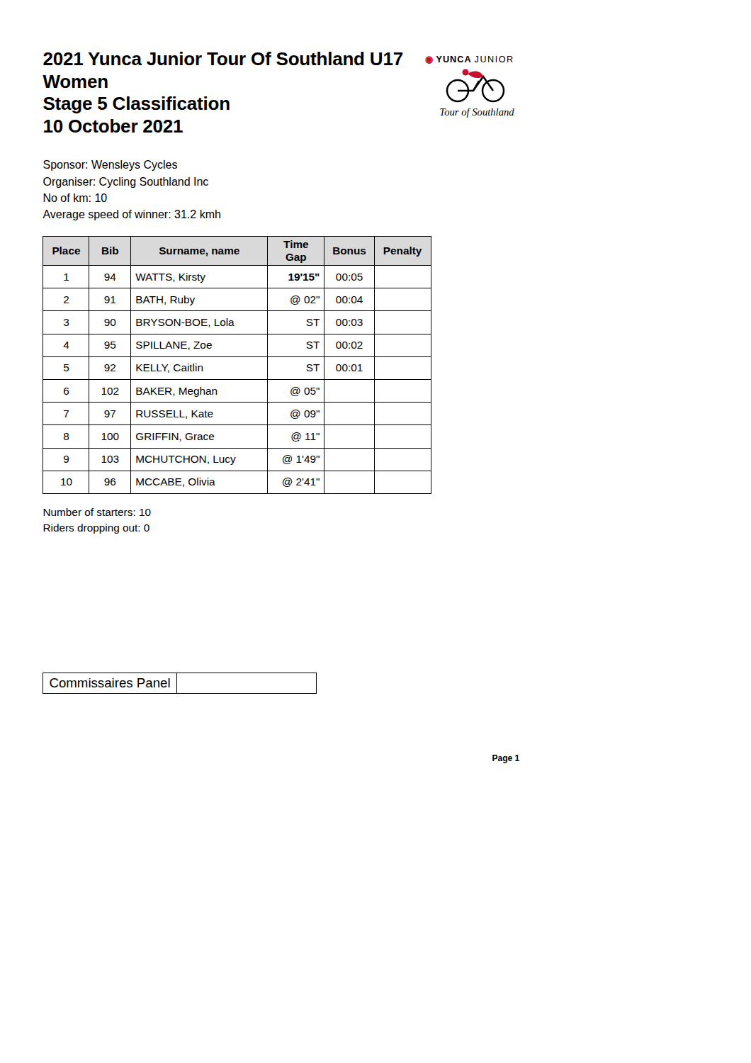2021 Yunca Junior Tour Of Southland U17 Women
Stage 5 Classification
10 October 2021
◉ YUNCA JUNIOR
Tour of Southland
Sponsor: Wensleys Cycles
Organiser: Cycling Southland Inc
No of km: 10
Average speed of winner: 31.2 kmh
| Place | Bib | Surname, name | Time Gap | Bonus | Penalty |
| --- | --- | --- | --- | --- | --- |
| 1 | 94 | WATTS, Kirsty | 19'15" | 00:05 | |
| 2 | 91 | BATH, Ruby | @ 02" | 00:04 | |
| 3 | 90 | BRYSON-BOE, Lola | ST | 00:03 | |
| 4 | 95 | SPILLANE, Zoe | ST | 00:02 | |
| 5 | 92 | KELLY, Caitlin | ST | 00:01 | |
| 6 | 102 | BAKER, Meghan | @ 05" | | |
| 7 | 97 | RUSSELL, Kate | @ 09" | | |
| 8 | 100 | GRIFFIN, Grace | @ 11" | | |
| 9 | 103 | MCHUTCHON, Lucy | @ 1'49" | | |
| 10 | 96 | MCCABE, Olivia | @ 2'41" | | |
Number of starters: 10
Riders dropping out: 0
Commissaires Panel
Page 1